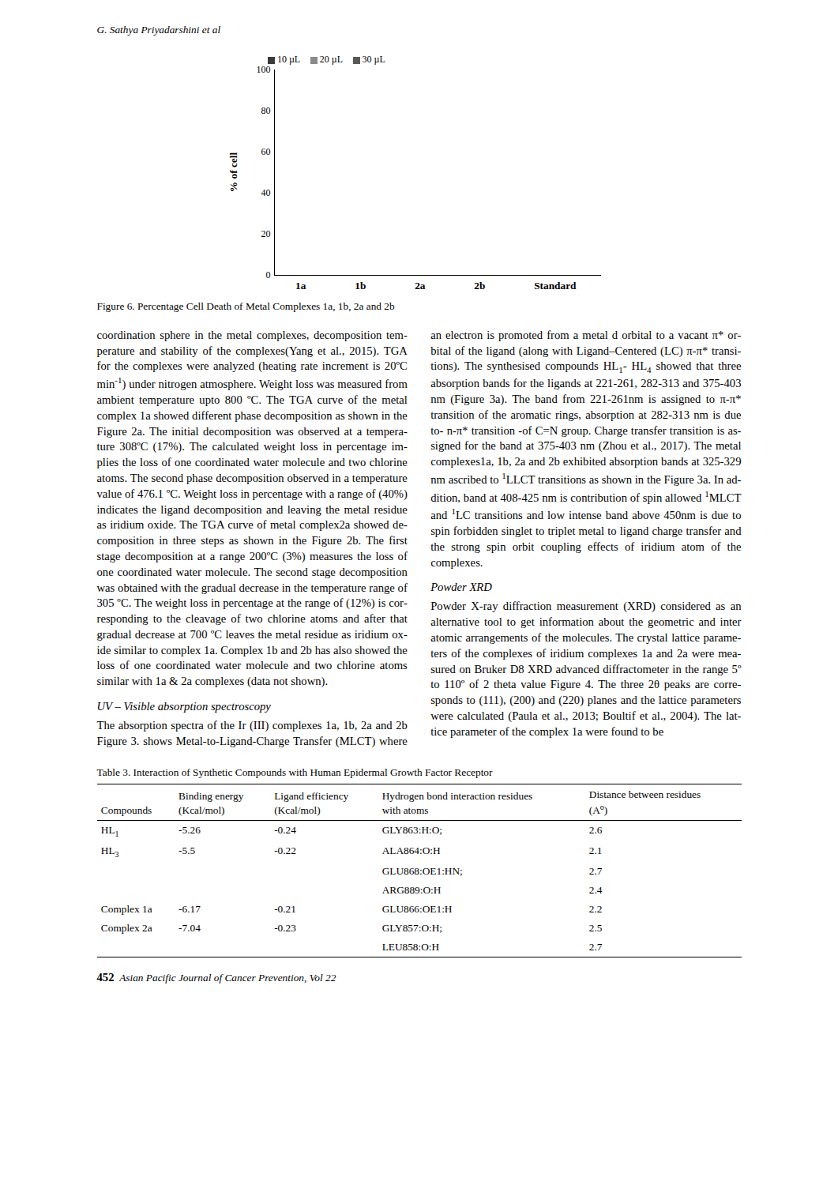G. Sathya Priyadarshini et al
10 µL 20 µL 30 µL
0 20 40 60 80 100
% of cell
1a 1b 2a 2b Standard
Figure 6. Percentage Cell Death of Metal Complexes 1a, 1b, 2a and 2b
coordination sphere in the metal complexes, decomposition temperature and stability of the complexes(Yang et al., 2015). TGA for the complexes were analyzed (heating rate increment is 20ºC min-1) under nitrogen atmosphere. Weight loss was measured from ambient temperature upto 800 ºC. The TGA curve of the metal complex 1a showed different phase decomposition as shown in the Figure 2a. The initial decomposition was observed at a temperature 308ºC (17%). The calculated weight loss in percentage implies the loss of one coordinated water molecule and two chlorine atoms. The second phase decomposition observed in a temperature value of 476.1 ºC. Weight loss in percentage with a range of (40%) indicates the ligand decomposition and leaving the metal residue as iridium oxide. The TGA curve of metal complex2a showed decomposition in three steps as shown in the Figure 2b. The first stage decomposition at a range 200ºC (3%) measures the loss of one coordinated water molecule. The second stage decomposition was obtained with the gradual decrease in the temperature range of 305 ºC. The weight loss in percentage at the range of (12%) is corresponding to the cleavage of two chlorine atoms and after that gradual decrease at 700 ºC leaves the metal residue as iridium oxide similar to complex 1a. Complex 1b and 2b has also showed the loss of one coordinated water molecule and two chlorine atoms similar with 1a & 2a complexes (data not shown).
UV – Visible absorption spectroscopy
The absorption spectra of the Ir (III) complexes 1a, 1b, 2a and 2b Figure 3. shows Metal-to-Ligand-Charge Transfer (MLCT) where an electron is promoted from a metal d orbital to a vacant π* orbital of the ligand (along with Ligand–Centered (LC) π-π* transitions). The synthesised compounds HL1- HL4 showed that three absorption bands for the ligands at 221-261, 282-313 and 375-403 nm (Figure 3a). The band from 221-261nm is assigned to π-π* transition of the aromatic rings, absorption at 282-313 nm is due to- n-π* transition -of C=N group. Charge transfer transition is assigned for the band at 375-403 nm (Zhou et al., 2017). The metal complexes1a, 1b, 2a and 2b exhibited absorption bands at 325-329 nm ascribed to 1LLCT transitions as shown in the Figure 3a. In addition, band at 408-425 nm is contribution of spin allowed 1MLCT and 1LC transitions and low intense band above 450nm is due to spin forbidden singlet to triplet metal to ligand charge transfer and the strong spin orbit coupling effects of iridium atom of the complexes.
Powder XRD
Powder X-ray diffraction measurement (XRD) considered as an alternative tool to get information about the geometric and inter atomic arrangements of the molecules. The crystal lattice parameters of the complexes of iridium complexes 1a and 2a were measured on Bruker D8 XRD advanced diffractometer in the range 5º to 110º of 2 theta value Figure 4. The three 2θ peaks are corresponds to (111), (200) and (220) planes and the lattice parameters were calculated (Paula et al., 2013; Boultif et al., 2004). The lattice parameter of the complex 1a were found to be
Table 3. Interaction of Synthetic Compounds with Human Epidermal Growth Factor Receptor
| Compounds | Binding energy (Kcal/mol) | Ligand efficiency (Kcal/mol) | Hydrogen bond interaction residues with atoms | Distance between residues (A o ) |
| --- | --- | --- | --- | --- |
| HL 1 | -5.26 | -0.24 | GLY863:H:O; | 2.6 |
| HL 3 | -5.5 | -0.22 | ALA864:O:H | 2.1 |
| | | | GLU868:OE1:HN; | 2.7 |
| | | | ARG889:O:H | 2.4 |
| Complex 1a | -6.17 | -0.21 | GLU866:OE1:H | 2.2 |
| Complex 2a | -7.04 | -0.23 | GLY857:O:H; | 2.5 |
| | | | LEU858:O:H | 2.7 |
452 Asian Pacific Journal of Cancer Prevention, Vol 22